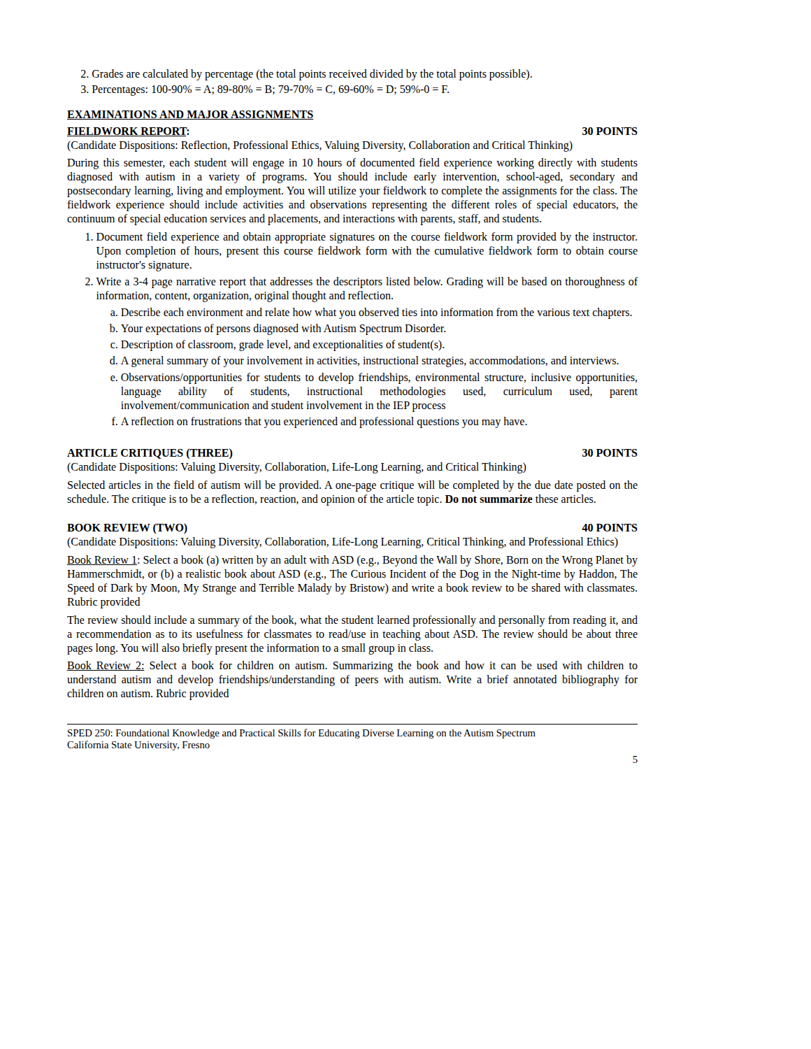Grades are calculated by percentage (the total points received divided by the total points possible).
Percentages: 100-90% = A; 89-80% = B; 79-70% = C, 69-60% = D; 59%-0 = F.
EXAMINATIONS AND MAJOR ASSIGNMENTS
FIELDWORK REPORT: 30 POINTS
(Candidate Dispositions: Reflection, Professional Ethics, Valuing Diversity, Collaboration and Critical Thinking)
During this semester, each student will engage in 10 hours of documented field experience working directly with students diagnosed with autism in a variety of programs. You should include early intervention, school-aged, secondary and postsecondary learning, living and employment. You will utilize your fieldwork to complete the assignments for the class. The fieldwork experience should include activities and observations representing the different roles of special educators, the continuum of special education services and placements, and interactions with parents, staff, and students.
Document field experience and obtain appropriate signatures on the course fieldwork form provided by the instructor. Upon completion of hours, present this course fieldwork form with the cumulative fieldwork form to obtain course instructor's signature.
Write a 3-4 page narrative report that addresses the descriptors listed below. Grading will be based on thoroughness of information, content, organization, original thought and reflection.
Describe each environment and relate how what you observed ties into information from the various text chapters.
Your expectations of persons diagnosed with Autism Spectrum Disorder.
Description of classroom, grade level, and exceptionalities of student(s).
A general summary of your involvement in activities, instructional strategies, accommodations, and interviews.
Observations/opportunities for students to develop friendships, environmental structure, inclusive opportunities, language ability of students, instructional methodologies used, curriculum used, parent involvement/communication and student involvement in the IEP process
A reflection on frustrations that you experienced and professional questions you may have.
ARTICLE CRITIQUES (THREE) 30 POINTS
(Candidate Dispositions: Valuing Diversity, Collaboration, Life-Long Learning, and Critical Thinking)
Selected articles in the field of autism will be provided. A one-page critique will be completed by the due date posted on the schedule. The critique is to be a reflection, reaction, and opinion of the article topic. Do not summarize these articles.
BOOK REVIEW (TWO) 40 POINTS
(Candidate Dispositions: Valuing Diversity, Collaboration, Life-Long Learning, Critical Thinking, and Professional Ethics)
Book Review 1: Select a book (a) written by an adult with ASD (e.g., Beyond the Wall by Shore, Born on the Wrong Planet by Hammerschmidt, or (b) a realistic book about ASD (e.g., The Curious Incident of the Dog in the Night-time by Haddon, The Speed of Dark by Moon, My Strange and Terrible Malady by Bristow) and write a book review to be shared with classmates. Rubric provided
The review should include a summary of the book, what the student learned professionally and personally from reading it, and a recommendation as to its usefulness for classmates to read/use in teaching about ASD. The review should be about three pages long. You will also briefly present the information to a small group in class.
Book Review 2: Select a book for children on autism. Summarizing the book and how it can be used with children to understand autism and develop friendships/understanding of peers with autism. Write a brief annotated bibliography for children on autism. Rubric provided
SPED 250: Foundational Knowledge and Practical Skills for Educating Diverse Learning on the Autism Spectrum
California State University, Fresno
5